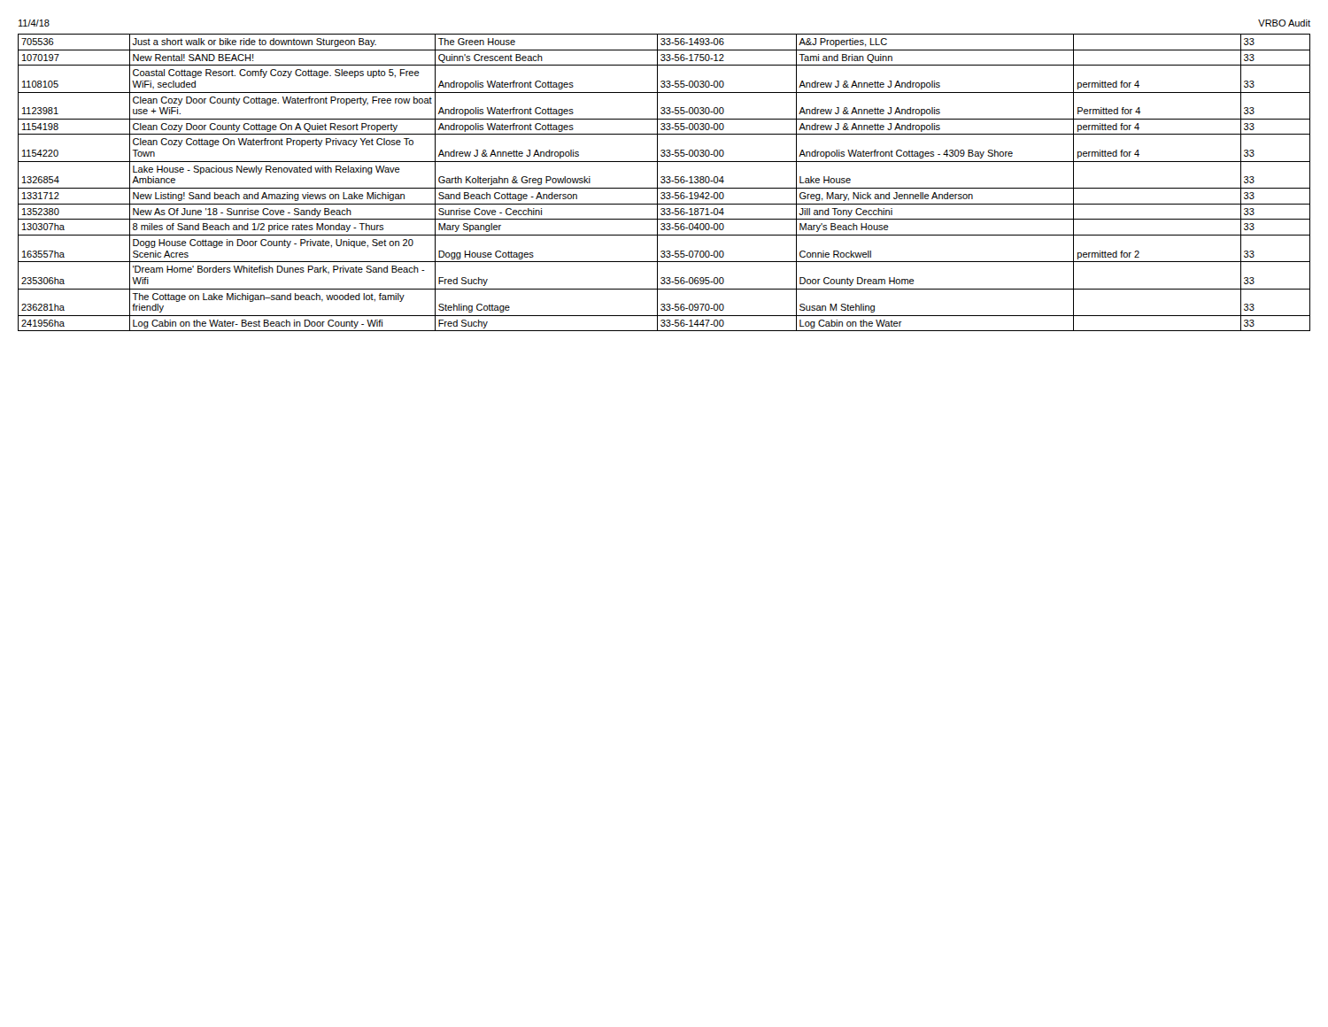11/4/18 VRBO Audit
| 705536 | Just a short walk or bike ride to downtown Sturgeon Bay. | The Green House | 33-56-1493-06 | A&J Properties, LLC | | 33 |
| 1070197 | New Rental! SAND BEACH! | Quinn's Crescent Beach | 33-56-1750-12 | Tami and Brian Quinn | | 33 |
| 1108105 | Coastal Cottage Resort. Comfy Cozy Cottage. Sleeps upto 5, Free WiFi, secluded | Andropolis Waterfront Cottages | 33-55-0030-00 | Andrew J & Annette J Andropolis | permitted for 4 | 33 |
| 1123981 | Clean Cozy Door County Cottage. Waterfront Property, Free row boat use + WiFi. | Andropolis Waterfront Cottages | 33-55-0030-00 | Andrew J & Annette J Andropolis | Permitted for 4 | 33 |
| 1154198 | Clean Cozy Door County Cottage On A Quiet Resort Property | Andropolis Waterfront Cottages | 33-55-0030-00 | Andrew J & Annette J Andropolis | permitted for 4 | 33 |
| 1154220 | Clean Cozy Cottage On Waterfront Property Privacy Yet Close To Town | Andrew J & Annette J Andropolis | 33-55-0030-00 | Andropolis Waterfront Cottages - 4309 Bay Shore | permitted for 4 | 33 |
| 1326854 | Lake House - Spacious Newly Renovated with Relaxing Wave Ambiance | Garth Kolterjahn & Greg Powlowski | 33-56-1380-04 | Lake House | | 33 |
| 1331712 | New Listing! Sand beach and Amazing views on Lake Michigan | Sand Beach Cottage - Anderson | 33-56-1942-00 | Greg, Mary, Nick and Jennelle Anderson | | 33 |
| 1352380 | New As Of June '18 - Sunrise Cove - Sandy Beach | Sunrise Cove - Cecchini | 33-56-1871-04 | Jill and Tony Cecchini | | 33 |
| 130307ha | 8 miles of Sand Beach and 1/2 price rates Monday - Thurs | Mary Spangler | 33-56-0400-00 | Mary's Beach House | | 33 |
| 163557ha | Dogg House Cottage in Door County - Private, Unique, Set on 20 Scenic Acres | Dogg House Cottages | 33-55-0700-00 | Connie Rockwell | permitted for 2 | 33 |
| 235306ha | 'Dream Home' Borders Whitefish Dunes Park, Private Sand Beach - Wifi | Fred Suchy | 33-56-0695-00 | Door County Dream Home | | 33 |
| 236281ha | The Cottage on Lake Michigan–sand beach, wooded lot, family friendly | Stehling Cottage | 33-56-0970-00 | Susan M Stehling | | 33 |
| 241956ha | Log Cabin on the Water- Best Beach in Door County - Wifi | Fred Suchy | 33-56-1447-00 | Log Cabin on the Water | | 33 |